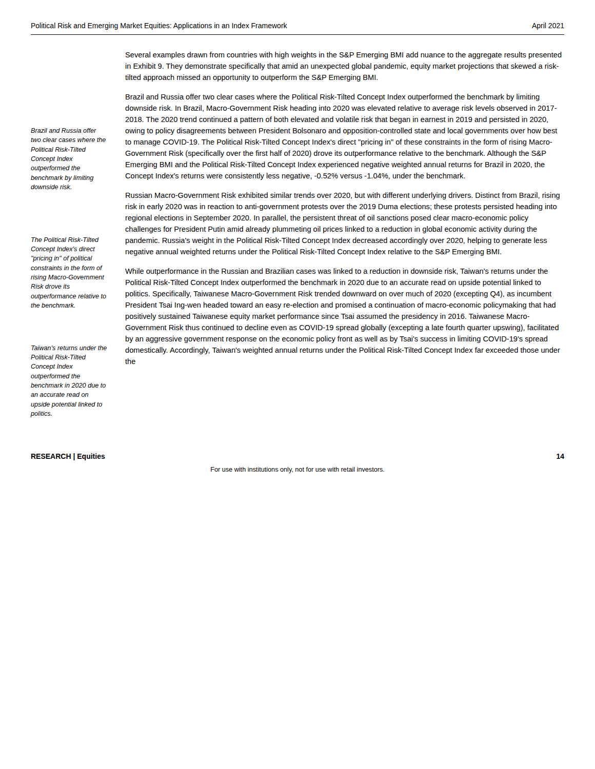Political Risk and Emerging Market Equities: Applications in an Index Framework
April 2021
Brazil and Russia offer two clear cases where the Political Risk-Tilted Concept Index outperformed the benchmark by limiting downside risk.
The Political Risk-Tilted Concept Index's direct "pricing in" of political constraints in the form of rising Macro-Government Risk drove its outperformance relative to the benchmark.
Taiwan's returns under the Political Risk-Tilted Concept Index outperformed the benchmark in 2020 due to an accurate read on upside potential linked to politics.
Several examples drawn from countries with high weights in the S&P Emerging BMI add nuance to the aggregate results presented in Exhibit 9. They demonstrate specifically that amid an unexpected global pandemic, equity market projections that skewed a risk-tilted approach missed an opportunity to outperform the S&P Emerging BMI.
Brazil and Russia offer two clear cases where the Political Risk-Tilted Concept Index outperformed the benchmark by limiting downside risk. In Brazil, Macro-Government Risk heading into 2020 was elevated relative to average risk levels observed in 2017-2018. The 2020 trend continued a pattern of both elevated and volatile risk that began in earnest in 2019 and persisted in 2020, owing to policy disagreements between President Bolsonaro and opposition-controlled state and local governments over how best to manage COVID-19. The Political Risk-Tilted Concept Index's direct "pricing in" of these constraints in the form of rising Macro-Government Risk (specifically over the first half of 2020) drove its outperformance relative to the benchmark. Although the S&P Emerging BMI and the Political Risk-Tilted Concept Index experienced negative weighted annual returns for Brazil in 2020, the Concept Index's returns were consistently less negative, -0.52% versus -1.04%, under the benchmark.
Russian Macro-Government Risk exhibited similar trends over 2020, but with different underlying drivers. Distinct from Brazil, rising risk in early 2020 was in reaction to anti-government protests over the 2019 Duma elections; these protests persisted heading into regional elections in September 2020. In parallel, the persistent threat of oil sanctions posed clear macro-economic policy challenges for President Putin amid already plummeting oil prices linked to a reduction in global economic activity during the pandemic. Russia's weight in the Political Risk-Tilted Concept Index decreased accordingly over 2020, helping to generate less negative annual weighted returns under the Political Risk-Tilted Concept Index relative to the S&P Emerging BMI.
While outperformance in the Russian and Brazilian cases was linked to a reduction in downside risk, Taiwan's returns under the Political Risk-Tilted Concept Index outperformed the benchmark in 2020 due to an accurate read on upside potential linked to politics. Specifically, Taiwanese Macro-Government Risk trended downward on over much of 2020 (excepting Q4), as incumbent President Tsai Ing-wen headed toward an easy re-election and promised a continuation of macro-economic policymaking that had positively sustained Taiwanese equity market performance since Tsai assumed the presidency in 2016. Taiwanese Macro-Government Risk thus continued to decline even as COVID-19 spread globally (excepting a late fourth quarter upswing), facilitated by an aggressive government response on the economic policy front as well as by Tsai's success in limiting COVID-19's spread domestically. Accordingly, Taiwan's weighted annual returns under the Political Risk-Tilted Concept Index far exceeded those under the
RESEARCH | Equities 14
For use with institutions only, not for use with retail investors.